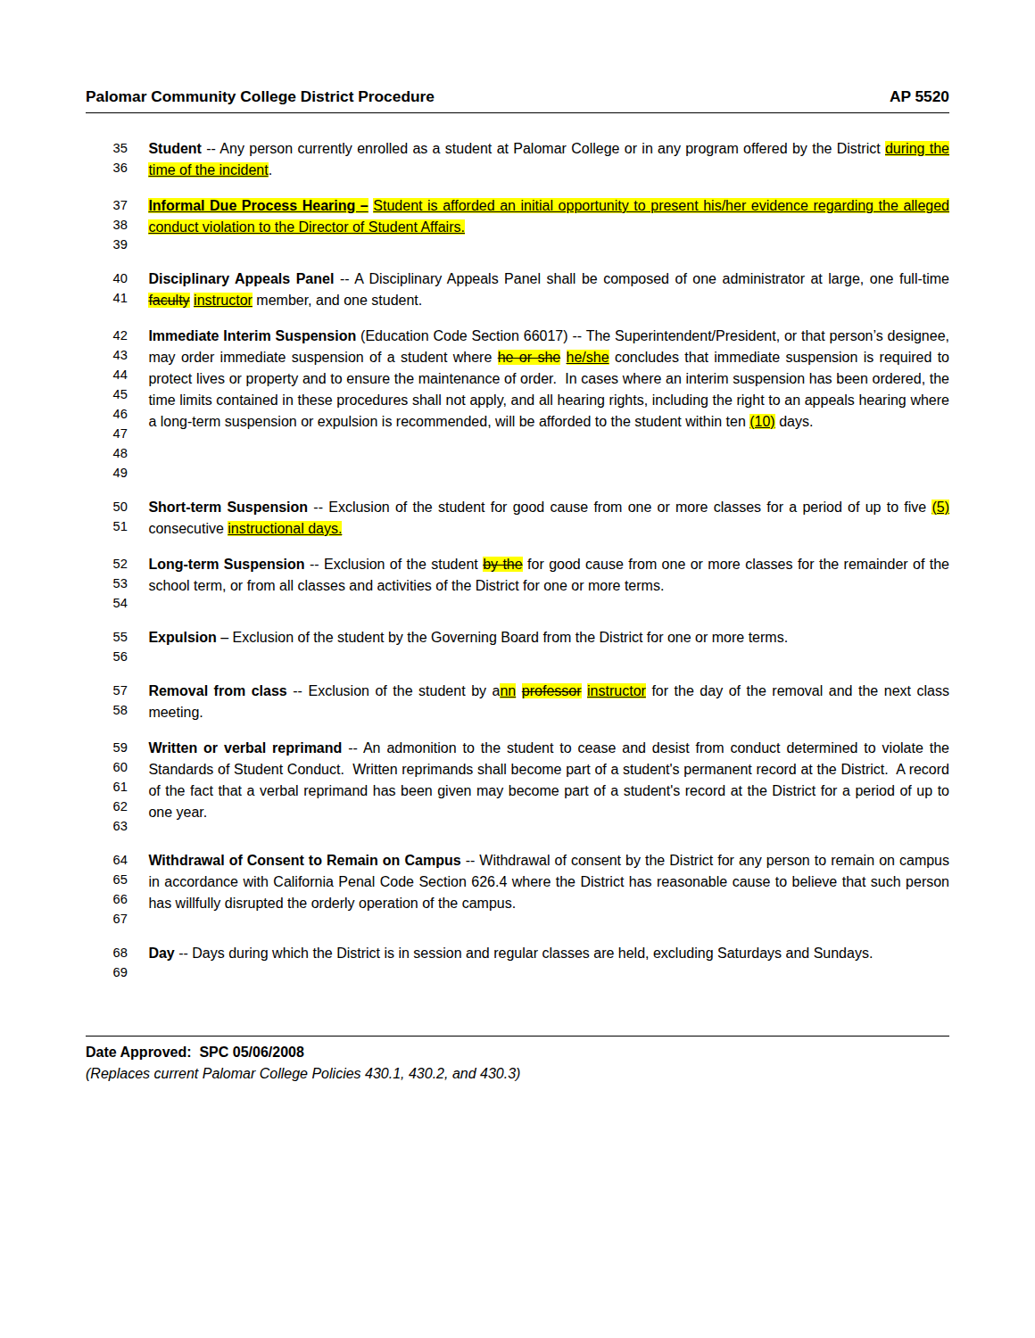Palomar Community College District Procedure
AP 5520
35 36
Student -- Any person currently enrolled as a student at Palomar College or in any program offered by the District during the time of the incident.
37 38 39
Informal Due Process Hearing – Student is afforded an initial opportunity to present his/her evidence regarding the alleged conduct violation to the Director of Student Affairs.
40 41
Disciplinary Appeals Panel -- A Disciplinary Appeals Panel shall be composed of one administrator at large, one full-time faculty instructor member, and one student.
42 43 44 45 46 47 48 49
Immediate Interim Suspension (Education Code Section 66017) -- The Superintendent/President, or that person’s designee, may order immediate suspension of a student where he or she he/she concludes that immediate suspension is required to protect lives or property and to ensure the maintenance of order. In cases where an interim suspension has been ordered, the time limits contained in these procedures shall not apply, and all hearing rights, including the right to an appeals hearing where a long-term suspension or expulsion is recommended, will be afforded to the student within ten (10) days.
50 51
Short-term Suspension -- Exclusion of the student for good cause from one or more classes for a period of up to five (5) consecutive instructional days.
52 53 54
Long-term Suspension -- Exclusion of the student by the for good cause from one or more classes for the remainder of the school term, or from all classes and activities of the District for one or more terms.
55 56
Expulsion – Exclusion of the student by the Governing Board from the District for one or more terms.
57 58
Removal from class -- Exclusion of the student by ann professor instructor for the day of the removal and the next class meeting.
59 60 61 62 63
Written or verbal reprimand -- An admonition to the student to cease and desist from conduct determined to violate the Standards of Student Conduct. Written reprimands shall become part of a student's permanent record at the District. A record of the fact that a verbal reprimand has been given may become part of a student's record at the District for a period of up to one year.
64 65 66 67
Withdrawal of Consent to Remain on Campus -- Withdrawal of consent by the District for any person to remain on campus in accordance with California Penal Code Section 626.4 where the District has reasonable cause to believe that such person has willfully disrupted the orderly operation of the campus.
68 69
Day -- Days during which the District is in session and regular classes are held, excluding Saturdays and Sundays.
Date Approved: SPC 05/06/2008
(Replaces current Palomar College Policies 430.1, 430.2, and 430.3)